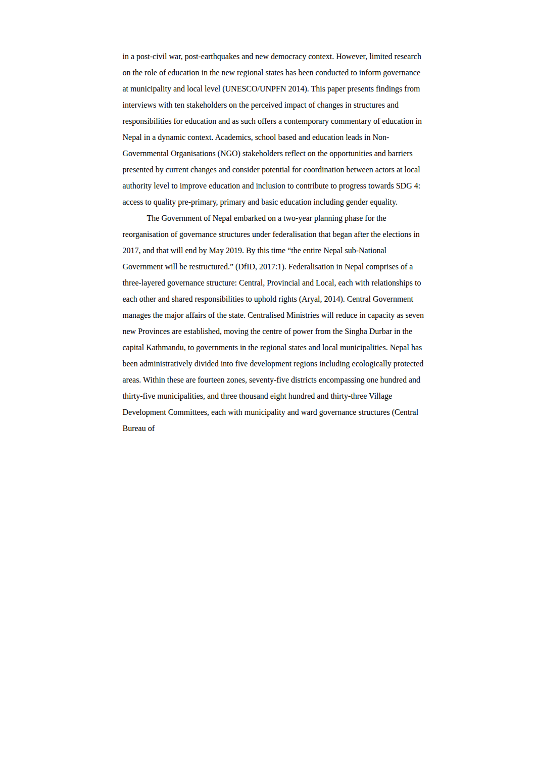in a post-civil war, post-earthquakes and new democracy context. However, limited research on the role of education in the new regional states has been conducted to inform governance at municipality and local level (UNESCO/UNPFN 2014). This paper presents findings from interviews with ten stakeholders on the perceived impact of changes in structures and responsibilities for education and as such offers a contemporary commentary of education in Nepal in a dynamic context. Academics, school based and education leads in Non-Governmental Organisations (NGO) stakeholders reflect on the opportunities and barriers presented by current changes and consider potential for coordination between actors at local authority level to improve education and inclusion to contribute to progress towards SDG 4: access to quality pre-primary, primary and basic education including gender equality.
The Government of Nepal embarked on a two-year planning phase for the reorganisation of governance structures under federalisation that began after the elections in 2017, and that will end by May 2019. By this time “the entire Nepal sub-National Government will be restructured.” (DfID, 2017:1). Federalisation in Nepal comprises of a three-layered governance structure: Central, Provincial and Local, each with relationships to each other and shared responsibilities to uphold rights (Aryal, 2014). Central Government manages the major affairs of the state. Centralised Ministries will reduce in capacity as seven new Provinces are established, moving the centre of power from the Singha Durbar in the capital Kathmandu, to governments in the regional states and local municipalities. Nepal has been administratively divided into five development regions including ecologically protected areas. Within these are fourteen zones, seventy-five districts encompassing one hundred and thirty-five municipalities, and three thousand eight hundred and thirty-three Village Development Committees, each with municipality and ward governance structures (Central Bureau of